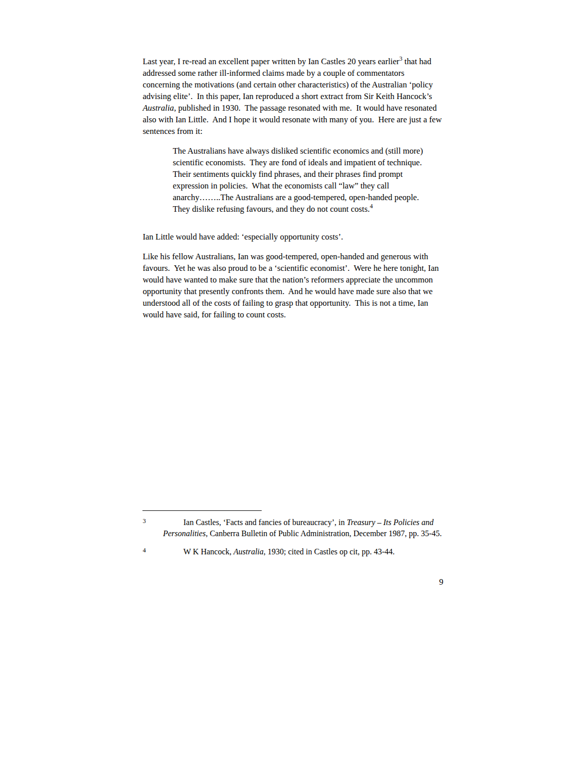Last year, I re-read an excellent paper written by Ian Castles 20 years earlier3 that had addressed some rather ill-informed claims made by a couple of commentators concerning the motivations (and certain other characteristics) of the Australian ‘policy advising elite’. In this paper, Ian reproduced a short extract from Sir Keith Hancock’s Australia, published in 1930. The passage resonated with me. It would have resonated also with Ian Little. And I hope it would resonate with many of you. Here are just a few sentences from it:
The Australians have always disliked scientific economics and (still more) scientific economists. They are fond of ideals and impatient of technique. Their sentiments quickly find phrases, and their phrases find prompt expression in policies. What the economists call “law” they call anarchy……..The Australians are a good-tempered, open-handed people. They dislike refusing favours, and they do not count costs.4
Ian Little would have added: ‘especially opportunity costs’.
Like his fellow Australians, Ian was good-tempered, open-handed and generous with favours. Yet he was also proud to be a ‘scientific economist’. Were he here tonight, Ian would have wanted to make sure that the nation’s reformers appreciate the uncommon opportunity that presently confronts them. And he would have made sure also that we understood all of the costs of failing to grasp that opportunity. This is not a time, Ian would have said, for failing to count costs.
3
Ian Castles, ‘Facts and fancies of bureaucracy’, in Treasury – Its Policies and Personalities, Canberra Bulletin of Public Administration, December 1987, pp. 35-45.
4
W K Hancock, Australia, 1930; cited in Castles op cit, pp. 43-44.
9